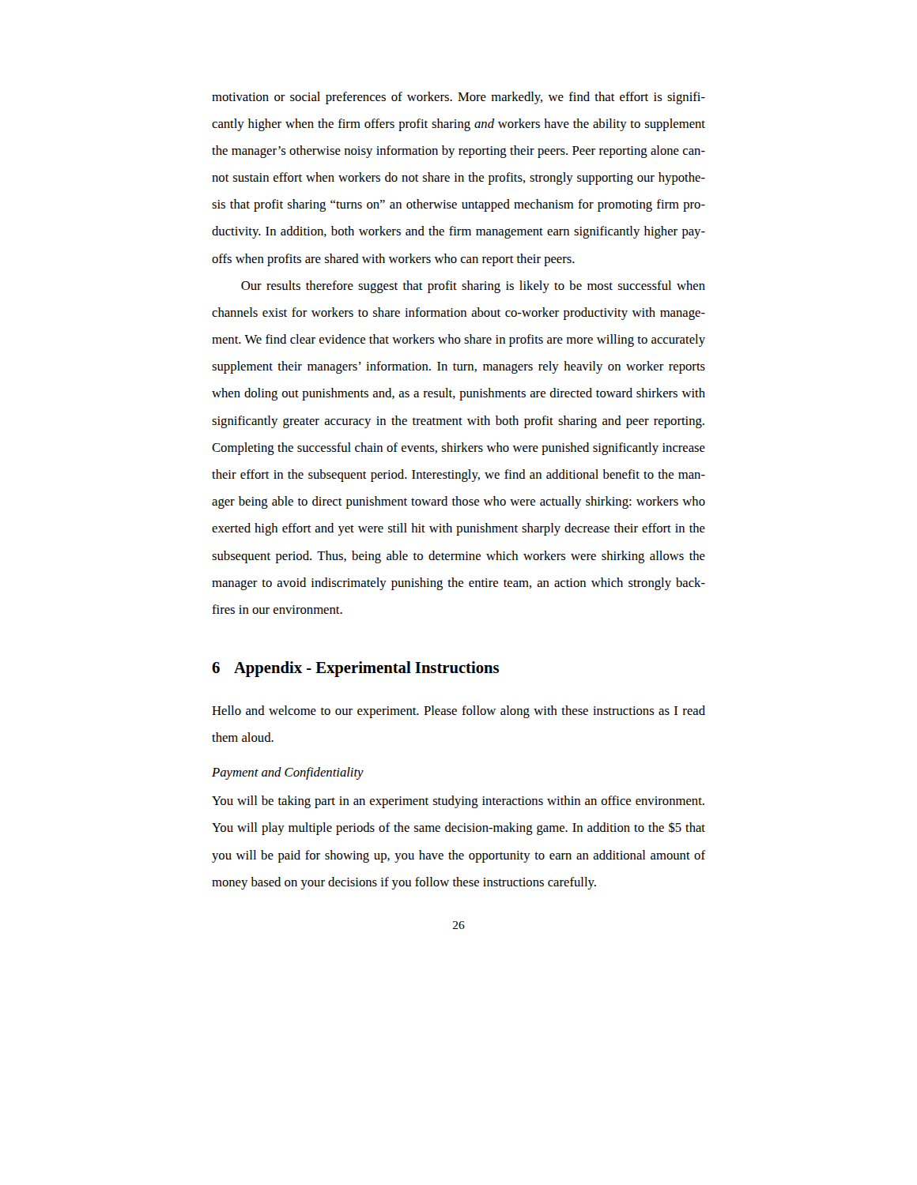motivation or social preferences of workers. More markedly, we find that effort is significantly higher when the firm offers profit sharing and workers have the ability to supplement the manager’s otherwise noisy information by reporting their peers. Peer reporting alone cannot sustain effort when workers do not share in the profits, strongly supporting our hypothesis that profit sharing “turns on” an otherwise untapped mechanism for promoting firm productivity. In addition, both workers and the firm management earn significantly higher payoffs when profits are shared with workers who can report their peers.
Our results therefore suggest that profit sharing is likely to be most successful when channels exist for workers to share information about co-worker productivity with management. We find clear evidence that workers who share in profits are more willing to accurately supplement their managers’ information. In turn, managers rely heavily on worker reports when doling out punishments and, as a result, punishments are directed toward shirkers with significantly greater accuracy in the treatment with both profit sharing and peer reporting. Completing the successful chain of events, shirkers who were punished significantly increase their effort in the subsequent period. Interestingly, we find an additional benefit to the manager being able to direct punishment toward those who were actually shirking: workers who exerted high effort and yet were still hit with punishment sharply decrease their effort in the subsequent period. Thus, being able to determine which workers were shirking allows the manager to avoid indiscrimately punishing the entire team, an action which strongly backfires in our environment.
6 Appendix - Experimental Instructions
Hello and welcome to our experiment. Please follow along with these instructions as I read them aloud.
Payment and Confidentiality
You will be taking part in an experiment studying interactions within an office environment. You will play multiple periods of the same decision-making game. In addition to the $5 that you will be paid for showing up, you have the opportunity to earn an additional amount of money based on your decisions if you follow these instructions carefully.
26